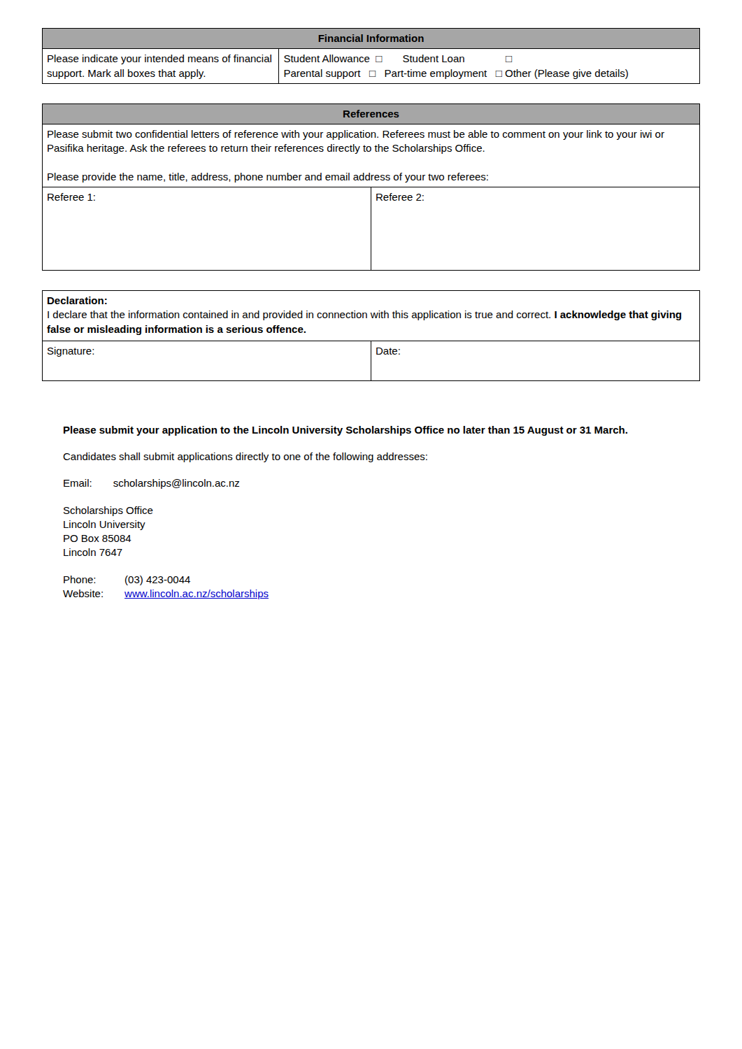| Financial Information |
| --- |
| Please indicate your intended means of financial support. Mark all boxes that apply. | Student Allowance □ Student Loan □ Parental support □ Part-time employment □ Other (Please give details) |
| References |
| --- |
| Please submit two confidential letters of reference with your application. Referees must be able to comment on your link to your iwi or Pasifika heritage. Ask the referees to return their references directly to the Scholarships Office. Please provide the name, title, address, phone number and email address of your two referees: |
| Referee 1: | Referee 2: |
| Declaration: I declare that the information contained in and provided in connection with this application is true and correct. I acknowledge that giving false or misleading information is a serious offence. |
| Signature: | Date: |
Please submit your application to the Lincoln University Scholarships Office no later than 15 August or 31 March.
Candidates shall submit applications directly to one of the following addresses:
| Email: | scholarships@lincoln.ac.nz |
Scholarships Office
Lincoln University
PO Box 85084
Lincoln 7647
| Phone: | (03) 423-0044 |
| Website: | www.lincoln.ac.nz/scholarships |